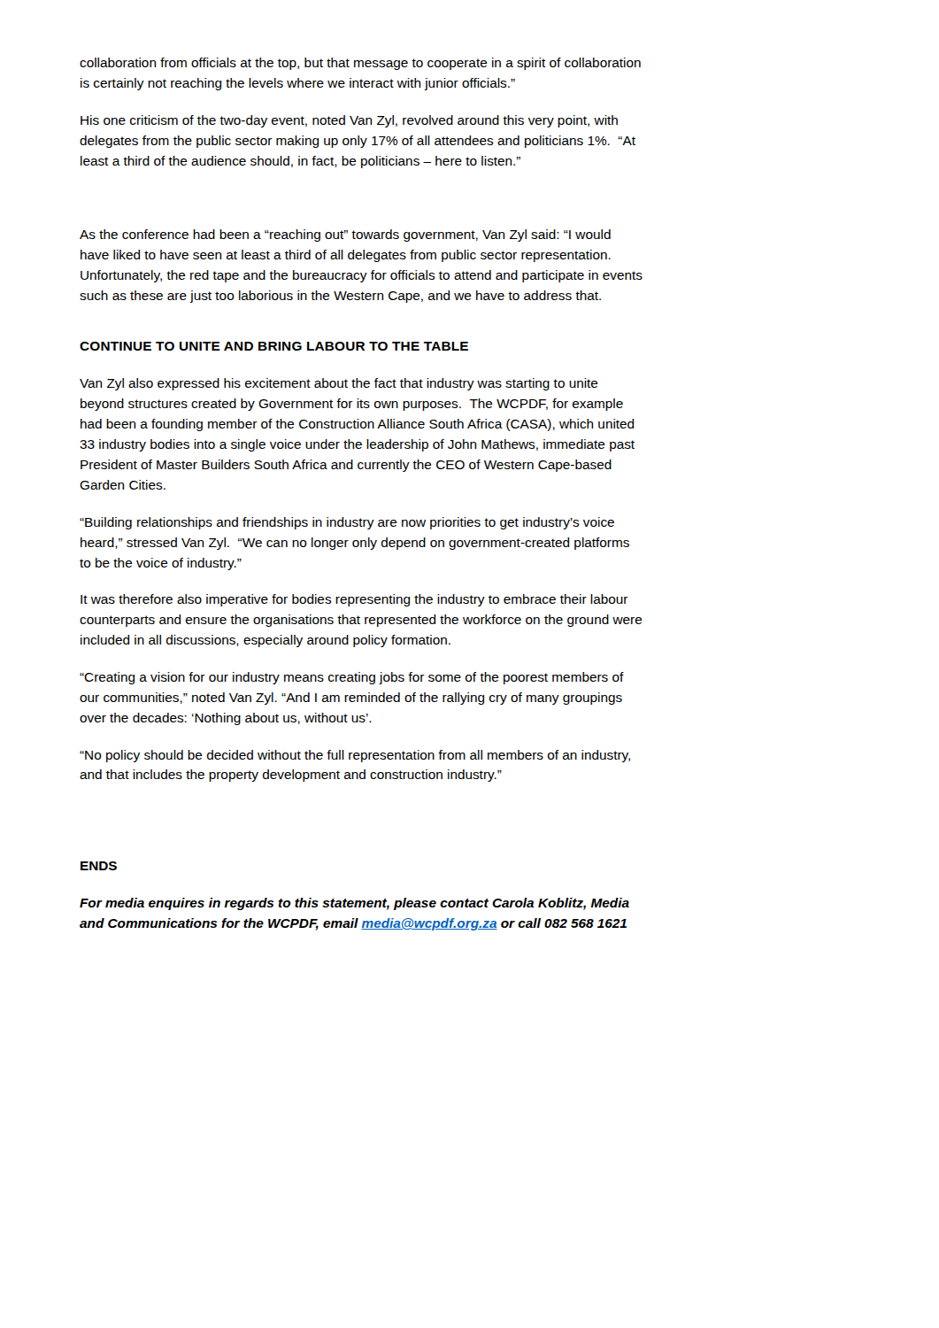collaboration from officials at the top, but that message to cooperate in a spirit of collaboration is certainly not reaching the levels where we interact with junior officials.”
His one criticism of the two-day event, noted Van Zyl, revolved around this very point, with delegates from the public sector making up only 17% of all attendees and politicians 1%. “At least a third of the audience should, in fact, be politicians – here to listen.”
As the conference had been a “reaching out” towards government, Van Zyl said: “I would have liked to have seen at least a third of all delegates from public sector representation. Unfortunately, the red tape and the bureaucracy for officials to attend and participate in events such as these are just too laborious in the Western Cape, and we have to address that.
Continue to unite and bring labour to the table
Van Zyl also expressed his excitement about the fact that industry was starting to unite beyond structures created by Government for its own purposes. The WCPDF, for example had been a founding member of the Construction Alliance South Africa (CASA), which united 33 industry bodies into a single voice under the leadership of John Mathews, immediate past President of Master Builders South Africa and currently the CEO of Western Cape-based Garden Cities.
“Building relationships and friendships in industry are now priorities to get industry’s voice heard,” stressed Van Zyl. “We can no longer only depend on government-created platforms to be the voice of industry.”
It was therefore also imperative for bodies representing the industry to embrace their labour counterparts and ensure the organisations that represented the workforce on the ground were included in all discussions, especially around policy formation.
“Creating a vision for our industry means creating jobs for some of the poorest members of our communities,” noted Van Zyl. “And I am reminded of the rallying cry of many groupings over the decades: ‘Nothing about us, without us’.
“No policy should be decided without the full representation from all members of an industry, and that includes the property development and construction industry.”
ENDS
For media enquires in regards to this statement, please contact Carola Koblitz, Media and Communications for the WCPDF, email media@wcpdf.org.za or call 082 568 1621